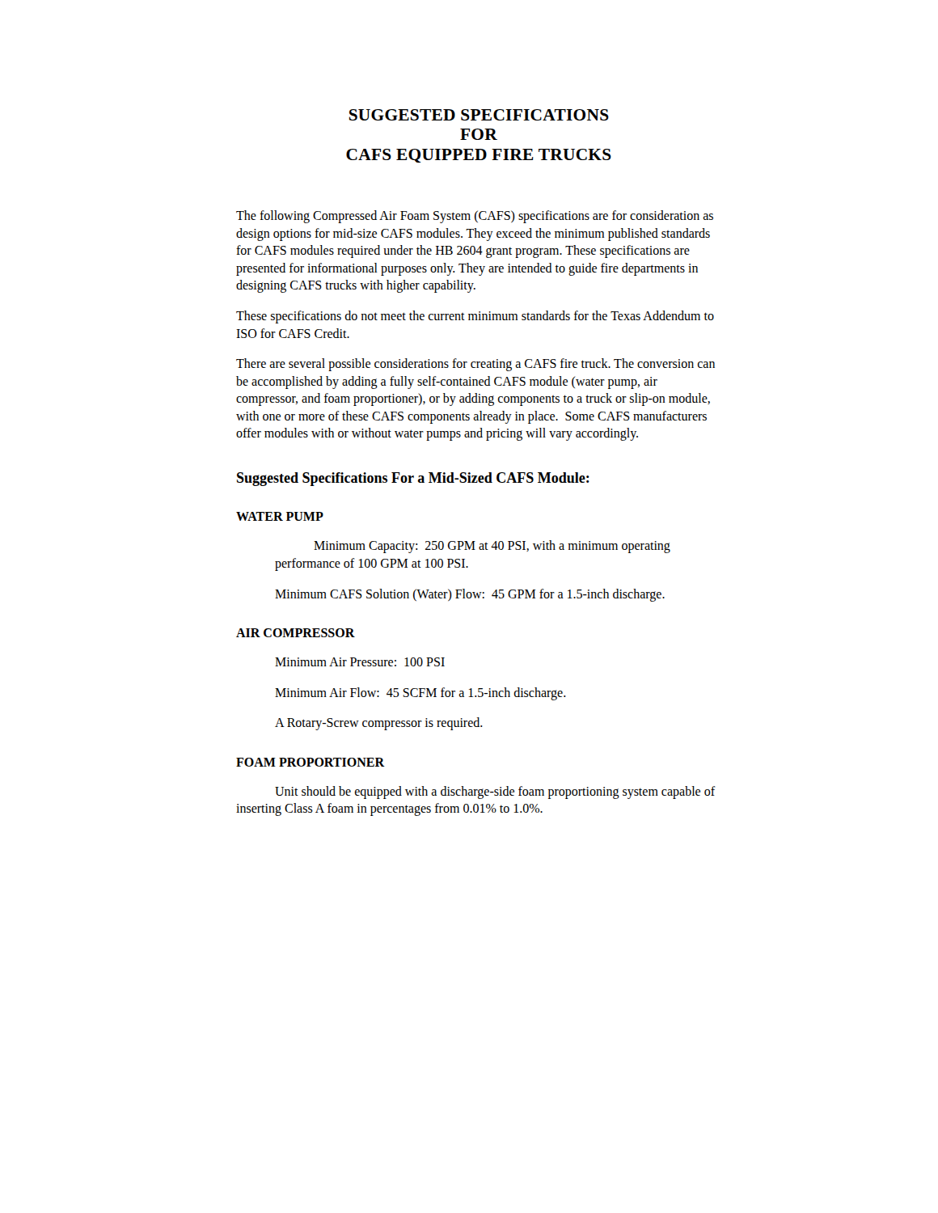SUGGESTED SPECIFICATIONS FOR CAFS EQUIPPED FIRE TRUCKS
The following Compressed Air Foam System (CAFS) specifications are for consideration as design options for mid-size CAFS modules. They exceed the minimum published standards for CAFS modules required under the HB 2604 grant program. These specifications are presented for informational purposes only. They are intended to guide fire departments in designing CAFS trucks with higher capability.
These specifications do not meet the current minimum standards for the Texas Addendum to ISO for CAFS Credit.
There are several possible considerations for creating a CAFS fire truck. The conversion can be accomplished by adding a fully self-contained CAFS module (water pump, air compressor, and foam proportioner), or by adding components to a truck or slip-on module, with one or more of these CAFS components already in place. Some CAFS manufacturers offer modules with or without water pumps and pricing will vary accordingly.
Suggested Specifications For a Mid-Sized CAFS Module:
WATER PUMP
Minimum Capacity: 250 GPM at 40 PSI, with a minimum operating performance of 100 GPM at 100 PSI.
Minimum CAFS Solution (Water) Flow: 45 GPM for a 1.5-inch discharge.
AIR COMPRESSOR
Minimum Air Pressure: 100 PSI
Minimum Air Flow: 45 SCFM for a 1.5-inch discharge.
A Rotary-Screw compressor is required.
FOAM PROPORTIONER
Unit should be equipped with a discharge-side foam proportioning system capable of inserting Class A foam in percentages from 0.01% to 1.0%.